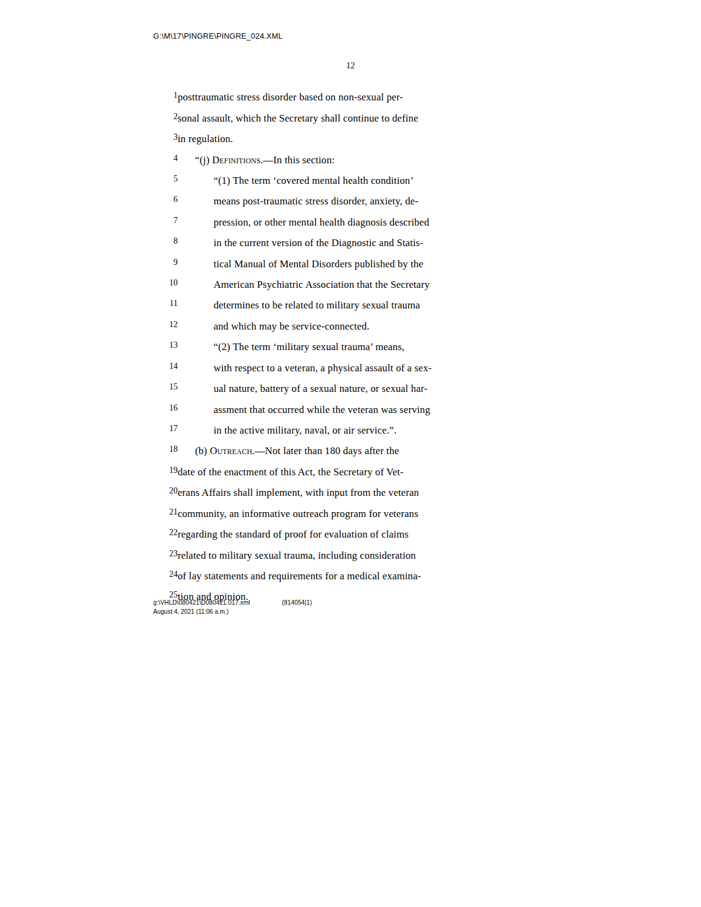G:\M\17\PINGRE\PINGRE_024.XML
12
| 1 | posttraumatic stress disorder based on non-sexual per- |
| 2 | sonal assault, which the Secretary shall continue to define |
| 3 | in regulation. |
| 4 | “(j) Definitions. —In this section: |
| 5 | “(1) The term ‘covered mental health condition’ |
| 6 | means post-traumatic stress disorder, anxiety, de- |
| 7 | pression, or other mental health diagnosis described |
| 8 | in the current version of the Diagnostic and Statis- |
| 9 | tical Manual of Mental Disorders published by the |
| 10 | American Psychiatric Association that the Secretary |
| 11 | determines to be related to military sexual trauma |
| 12 | and which may be service-connected. |
| 13 | “(2) The term ‘military sexual trauma’ means, |
| 14 | with respect to a veteran, a physical assault of a sex- |
| 15 | ual nature, battery of a sexual nature, or sexual har- |
| 16 | assment that occurred while the veteran was serving |
| 17 | in the active military, naval, or air service.”. |
| 18 | (b) Outreach. —Not later than 180 days after the |
| 19 | date of the enactment of this Act, the Secretary of Vet- |
| 20 | erans Affairs shall implement, with input from the veteran |
| 21 | community, an informative outreach program for veterans |
| 22 | regarding the standard of proof for evaluation of claims |
| 23 | related to military sexual trauma, including consideration |
| 24 | of lay statements and requirements for a medical examina- |
| 25 | tion and opinion. |
g:\VHLD\080421\D080421.017.xml (814054|1)
August 4, 2021 (11:06 a.m.)